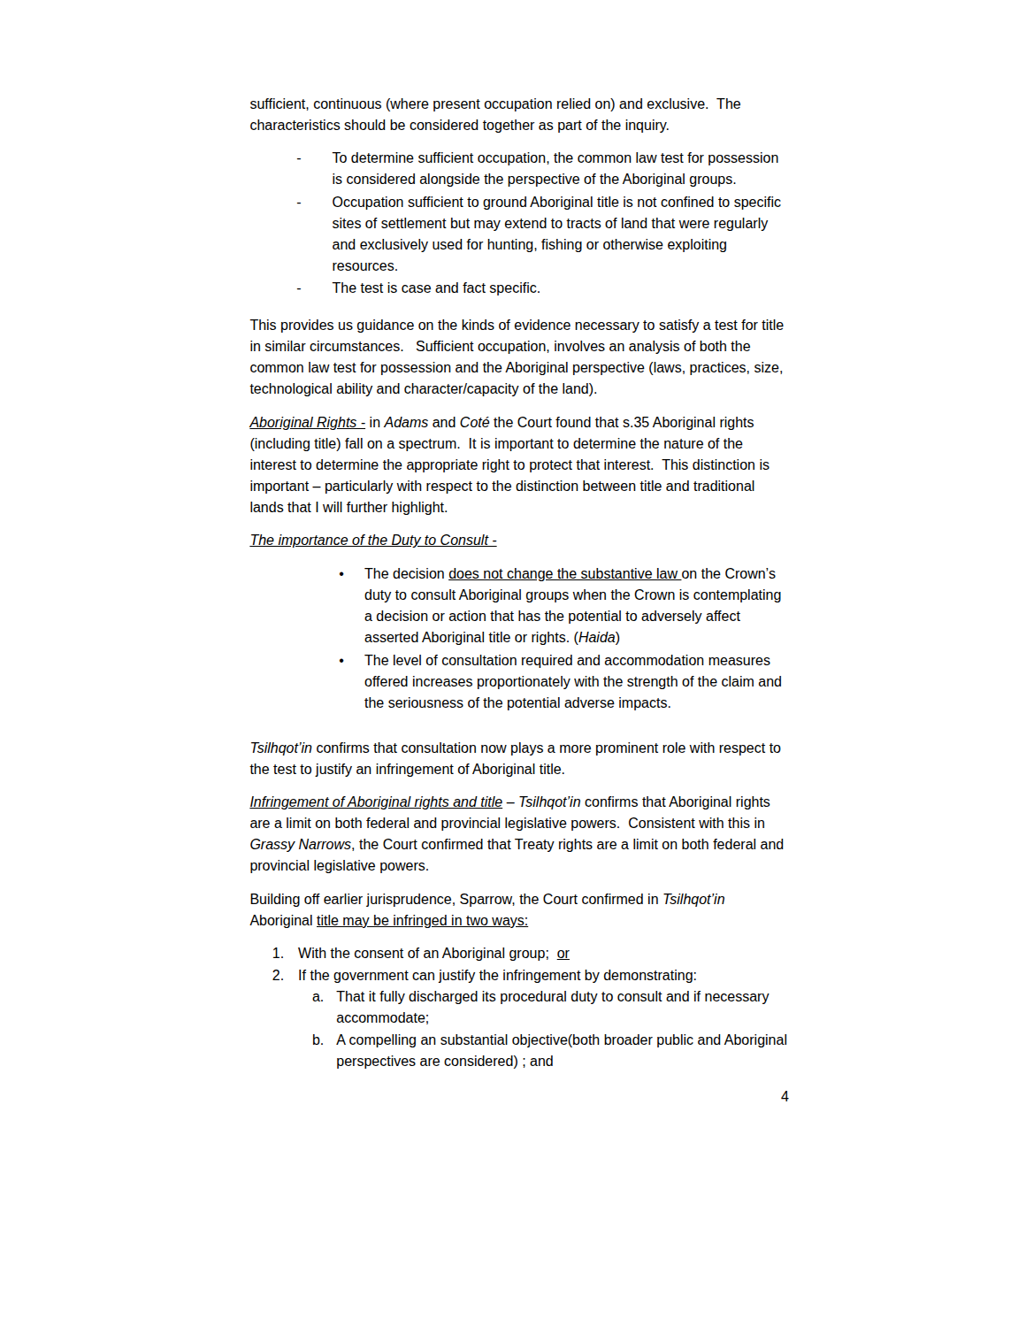sufficient, continuous (where present occupation relied on) and exclusive. The characteristics should be considered together as part of the inquiry.
To determine sufficient occupation, the common law test for possession is considered alongside the perspective of the Aboriginal groups.
Occupation sufficient to ground Aboriginal title is not confined to specific sites of settlement but may extend to tracts of land that were regularly and exclusively used for hunting, fishing or otherwise exploiting resources.
The test is case and fact specific.
This provides us guidance on the kinds of evidence necessary to satisfy a test for title in similar circumstances. Sufficient occupation, involves an analysis of both the common law test for possession and the Aboriginal perspective (laws, practices, size, technological ability and character/capacity of the land).
Aboriginal Rights - in Adams and Coté the Court found that s.35 Aboriginal rights (including title) fall on a spectrum. It is important to determine the nature of the interest to determine the appropriate right to protect that interest. This distinction is important – particularly with respect to the distinction between title and traditional lands that I will further highlight.
The importance of the Duty to Consult -
The decision does not change the substantive law on the Crown’s duty to consult Aboriginal groups when the Crown is contemplating a decision or action that has the potential to adversely affect asserted Aboriginal title or rights. (Haida)
The level of consultation required and accommodation measures offered increases proportionately with the strength of the claim and the seriousness of the potential adverse impacts.
Tsilhqot’in confirms that consultation now plays a more prominent role with respect to the test to justify an infringement of Aboriginal title.
Infringement of Aboriginal rights and title – Tsilhqot’in confirms that Aboriginal rights are a limit on both federal and provincial legislative powers. Consistent with this in Grassy Narrows, the Court confirmed that Treaty rights are a limit on both federal and provincial legislative powers.
Building off earlier jurisprudence, Sparrow, the Court confirmed in Tsilhqot’in Aboriginal title may be infringed in two ways:
With the consent of an Aboriginal group; or
If the government can justify the infringement by demonstrating:
That it fully discharged its procedural duty to consult and if necessary accommodate;
A compelling an substantial objective(both broader public and Aboriginal perspectives are considered) ; and
4